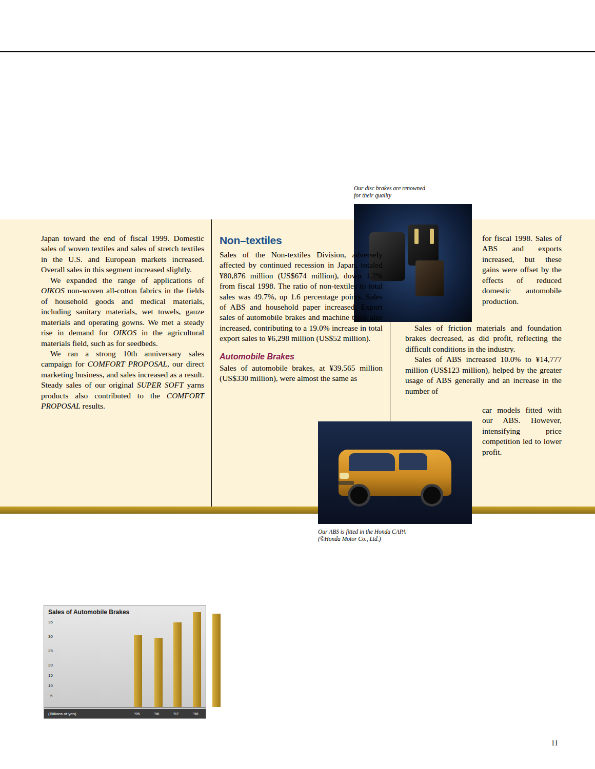Our disc brakes are renowned
for their quality
Japan toward the end of fiscal 1999. Domestic sales of woven textiles and sales of stretch textiles in the U.S. and European markets increased. Overall sales in this segment increased slightly.
We expanded the range of applications of OIKOS non-woven all-cotton fabrics in the fields of household goods and medical materials, including sanitary materials, wet towels, gauze materials and operating gowns. We met a steady rise in demand for OIKOS in the agricultural materials field, such as for seedbeds.
We ran a strong 10th anniversary sales campaign for COMFORT PROPOSAL, our direct marketing business, and sales increased as a result. Steady sales of our original SUPER SOFT yarns products also contributed to the COMFORT PROPOSAL results.
Non–textiles
Sales of the Non-textiles Division, adversely affected by continued recession in Japan, totaled ¥80,876 million (US$674 million), down 1.2% from fiscal 1998. The ratio of non-textiles to total sales was 49.7%, up 1.6 percentage points. Sales of ABS and household paper increased. Export sales of automobile brakes and machine tools also increased, contributing to a 19.0% increase in total export sales to ¥6,298 million (US$52 million).
Automobile Brakes
Sales of automobile brakes, at ¥39,565 million (US$330 million), were almost the same as
for fiscal 1998. Sales of ABS and exports increased, but these gains were offset by the effects of reduced domestic automobile production.
Sales of friction materials and foundation brakes decreased, as did profit, reflecting the difficult conditions in the industry.
Sales of ABS increased 10.0% to ¥14,777 million (US$123 million), helped by the greater usage of ABS generally and an increase in the number of
car models fitted with our ABS. However, intensifying price competition led to lower profit.
Our ABS is fitted in the Honda CAPA
(©Honda Motor Co., Ltd.)
Sales of Automobile Brakes
35
30
25
20
15
10
5
(Billions of yen)
'95
'96
'97
'98
'99
11